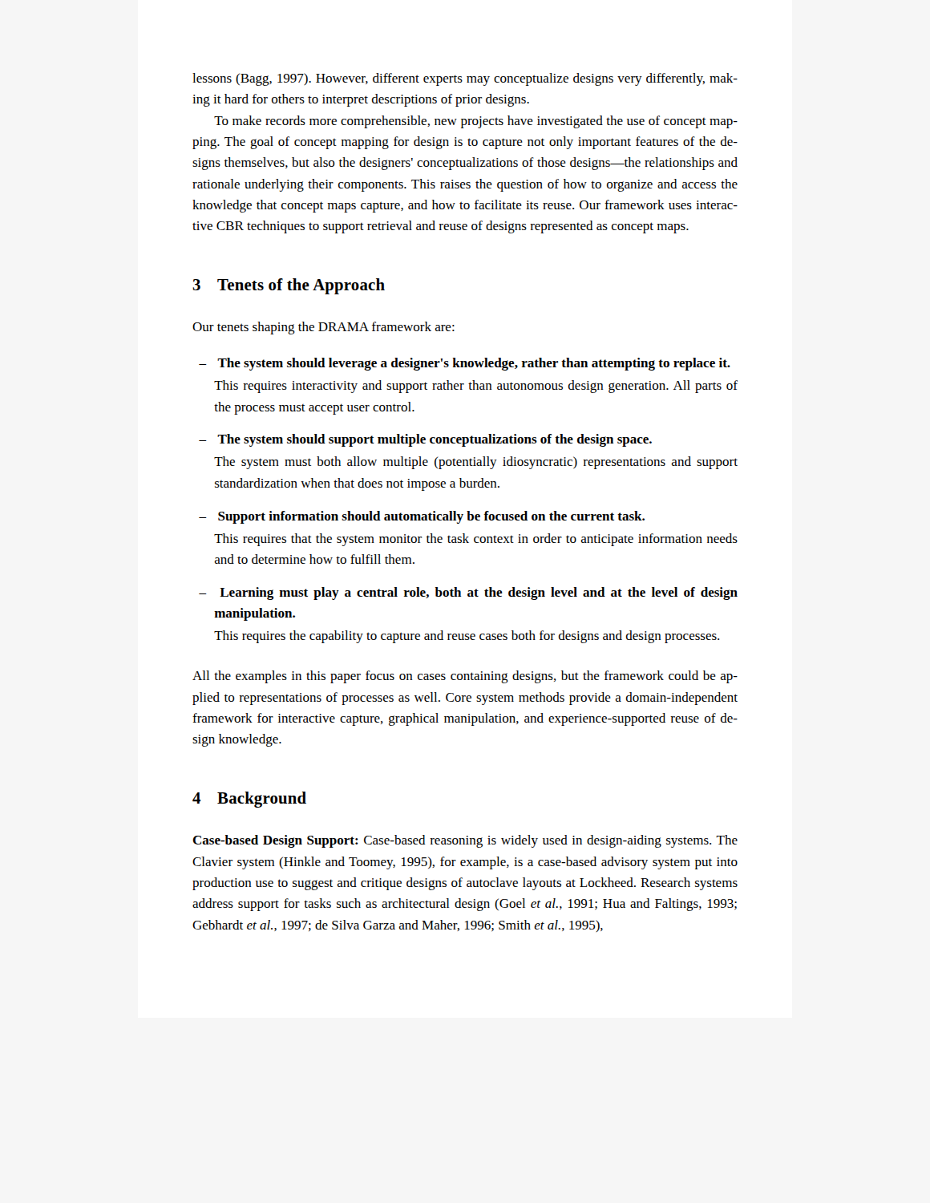lessons (Bagg, 1997). However, different experts may conceptualize designs very differently, making it hard for others to interpret descriptions of prior designs.
To make records more comprehensible, new projects have investigated the use of concept mapping. The goal of concept mapping for design is to capture not only important features of the designs themselves, but also the designers' conceptualizations of those designs—the relationships and rationale underlying their components. This raises the question of how to organize and access the knowledge that concept maps capture, and how to facilitate its reuse. Our framework uses interactive CBR techniques to support retrieval and reuse of designs represented as concept maps.
3 Tenets of the Approach
Our tenets shaping the DRAMA framework are:
The system should leverage a designer's knowledge, rather than attempting to replace it. This requires interactivity and support rather than autonomous design generation. All parts of the process must accept user control.
The system should support multiple conceptualizations of the design space. The system must both allow multiple (potentially idiosyncratic) representations and support standardization when that does not impose a burden.
Support information should automatically be focused on the current task. This requires that the system monitor the task context in order to anticipate information needs and to determine how to fulfill them.
Learning must play a central role, both at the design level and at the level of design manipulation. This requires the capability to capture and reuse cases both for designs and design processes.
All the examples in this paper focus on cases containing designs, but the framework could be applied to representations of processes as well. Core system methods provide a domain-independent framework for interactive capture, graphical manipulation, and experience-supported reuse of design knowledge.
4 Background
Case-based Design Support: Case-based reasoning is widely used in design-aiding systems. The Clavier system (Hinkle and Toomey, 1995), for example, is a case-based advisory system put into production use to suggest and critique designs of autoclave layouts at Lockheed. Research systems address support for tasks such as architectural design (Goel et al., 1991; Hua and Faltings, 1993; Gebhardt et al., 1997; de Silva Garza and Maher, 1996; Smith et al., 1995),